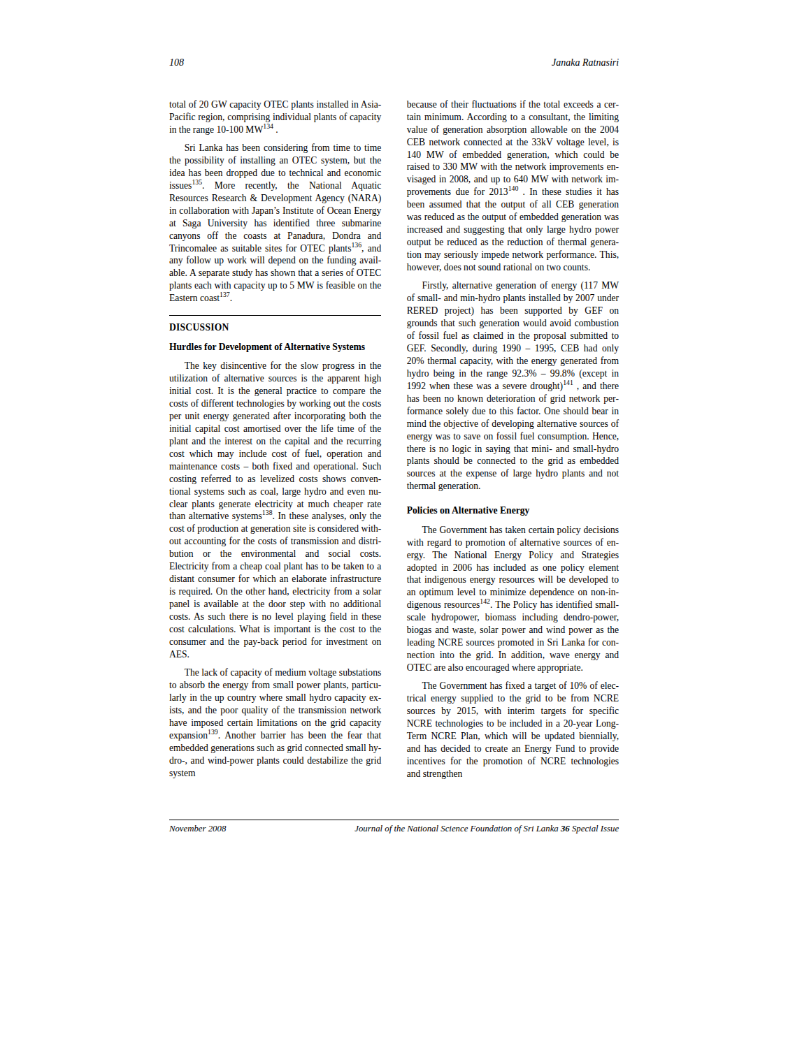108 Janaka Ratnasiri
total of 20 GW capacity OTEC plants installed in Asia-Pacific region, comprising individual plants of capacity in the range 10-100 MW134 .
Sri Lanka has been considering from time to time the possibility of installing an OTEC system, but the idea has been dropped due to technical and economic issues135. More recently, the National Aquatic Resources Research & Development Agency (NARA) in collaboration with Japan’s Institute of Ocean Energy at Saga University has identified three submarine canyons off the coasts at Panadura, Dondra and Trincomalee as suitable sites for OTEC plants136, and any follow up work will depend on the funding available. A separate study has shown that a series of OTEC plants each with capacity up to 5 MW is feasible on the Eastern coast137.
DISCUSSION
Hurdles for Development of Alternative Systems
The key disincentive for the slow progress in the utilization of alternative sources is the apparent high initial cost. It is the general practice to compare the costs of different technologies by working out the costs per unit energy generated after incorporating both the initial capital cost amortised over the life time of the plant and the interest on the capital and the recurring cost which may include cost of fuel, operation and maintenance costs – both fixed and operational. Such costing referred to as levelized costs shows conventional systems such as coal, large hydro and even nuclear plants generate electricity at much cheaper rate than alternative systems138. In these analyses, only the cost of production at generation site is considered without accounting for the costs of transmission and distribution or the environmental and social costs. Electricity from a cheap coal plant has to be taken to a distant consumer for which an elaborate infrastructure is required. On the other hand, electricity from a solar panel is available at the door step with no additional costs. As such there is no level playing field in these cost calculations. What is important is the cost to the consumer and the pay-back period for investment on AES.
The lack of capacity of medium voltage substations to absorb the energy from small power plants, particularly in the up country where small hydro capacity exists, and the poor quality of the transmission network have imposed certain limitations on the grid capacity expansion139. Another barrier has been the fear that embedded generations such as grid connected small hydro-, and wind-power plants could destabilize the grid system
because of their fluctuations if the total exceeds a certain minimum. According to a consultant, the limiting value of generation absorption allowable on the 2004 CEB network connected at the 33kV voltage level, is 140 MW of embedded generation, which could be raised to 330 MW with the network improvements envisaged in 2008, and up to 640 MW with network improvements due for 2013140 . In these studies it has been assumed that the output of all CEB generation was reduced as the output of embedded generation was increased and suggesting that only large hydro power output be reduced as the reduction of thermal generation may seriously impede network performance. This, however, does not sound rational on two counts.
Firstly, alternative generation of energy (117 MW of small- and min-hydro plants installed by 2007 under RERED project) has been supported by GEF on grounds that such generation would avoid combustion of fossil fuel as claimed in the proposal submitted to GEF. Secondly, during 1990 – 1995, CEB had only 20% thermal capacity, with the energy generated from hydro being in the range 92.3% – 99.8% (except in 1992 when these was a severe drought)141 , and there has been no known deterioration of grid network performance solely due to this factor. One should bear in mind the objective of developing alternative sources of energy was to save on fossil fuel consumption. Hence, there is no logic in saying that mini- and small-hydro plants should be connected to the grid as embedded sources at the expense of large hydro plants and not thermal generation.
Policies on Alternative Energy
The Government has taken certain policy decisions with regard to promotion of alternative sources of energy. The National Energy Policy and Strategies adopted in 2006 has included as one policy element that indigenous energy resources will be developed to an optimum level to minimize dependence on non-indigenous resources142. The Policy has identified small-scale hydropower, biomass including dendro-power, biogas and waste, solar power and wind power as the leading NCRE sources promoted in Sri Lanka for connection into the grid. In addition, wave energy and OTEC are also encouraged where appropriate.
The Government has fixed a target of 10% of electrical energy supplied to the grid to be from NCRE sources by 2015, with interim targets for specific NCRE technologies to be included in a 20-year Long-Term NCRE Plan, which will be updated biennially, and has decided to create an Energy Fund to provide incentives for the promotion of NCRE technologies and strengthen
November 2008 Journal of the National Science Foundation of Sri Lanka 36 Special Issue